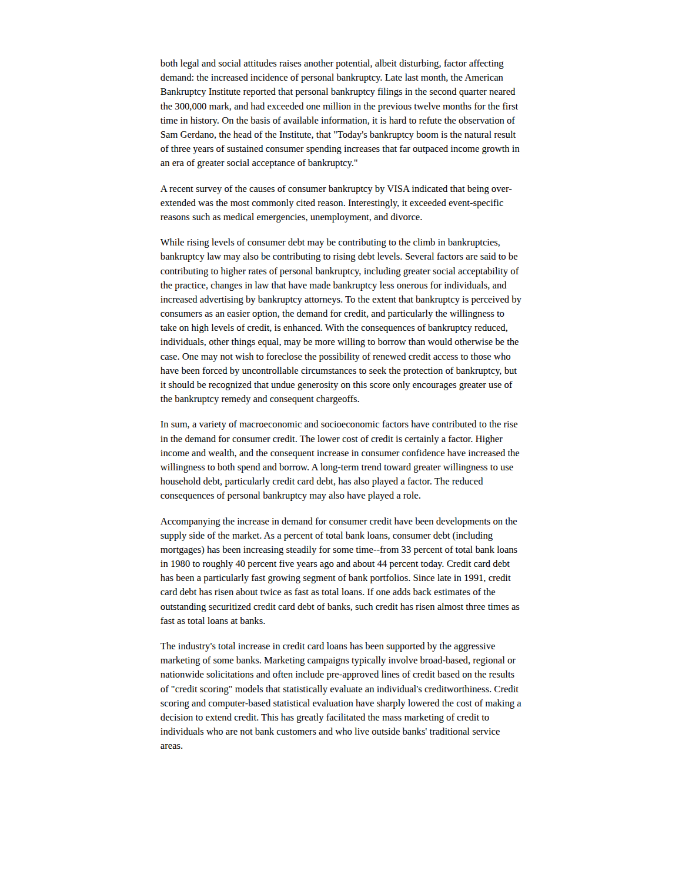both legal and social attitudes raises another potential, albeit disturbing, factor affecting demand: the increased incidence of personal bankruptcy. Late last month, the American Bankruptcy Institute reported that personal bankruptcy filings in the second quarter neared the 300,000 mark, and had exceeded one million in the previous twelve months for the first time in history. On the basis of available information, it is hard to refute the observation of Sam Gerdano, the head of the Institute, that "Today's bankruptcy boom is the natural result of three years of sustained consumer spending increases that far outpaced income growth in an era of greater social acceptance of bankruptcy."
A recent survey of the causes of consumer bankruptcy by VISA indicated that being over-extended was the most commonly cited reason. Interestingly, it exceeded event-specific reasons such as medical emergencies, unemployment, and divorce.
While rising levels of consumer debt may be contributing to the climb in bankruptcies, bankruptcy law may also be contributing to rising debt levels. Several factors are said to be contributing to higher rates of personal bankruptcy, including greater social acceptability of the practice, changes in law that have made bankruptcy less onerous for individuals, and increased advertising by bankruptcy attorneys. To the extent that bankruptcy is perceived by consumers as an easier option, the demand for credit, and particularly the willingness to take on high levels of credit, is enhanced. With the consequences of bankruptcy reduced, individuals, other things equal, may be more willing to borrow than would otherwise be the case. One may not wish to foreclose the possibility of renewed credit access to those who have been forced by uncontrollable circumstances to seek the protection of bankruptcy, but it should be recognized that undue generosity on this score only encourages greater use of the bankruptcy remedy and consequent chargeoffs.
In sum, a variety of macroeconomic and socioeconomic factors have contributed to the rise in the demand for consumer credit. The lower cost of credit is certainly a factor. Higher income and wealth, and the consequent increase in consumer confidence have increased the willingness to both spend and borrow. A long-term trend toward greater willingness to use household debt, particularly credit card debt, has also played a factor. The reduced consequences of personal bankruptcy may also have played a role.
Accompanying the increase in demand for consumer credit have been developments on the supply side of the market. As a percent of total bank loans, consumer debt (including mortgages) has been increasing steadily for some time--from 33 percent of total bank loans in 1980 to roughly 40 percent five years ago and about 44 percent today. Credit card debt has been a particularly fast growing segment of bank portfolios. Since late in 1991, credit card debt has risen about twice as fast as total loans. If one adds back estimates of the outstanding securitized credit card debt of banks, such credit has risen almost three times as fast as total loans at banks.
The industry's total increase in credit card loans has been supported by the aggressive marketing of some banks. Marketing campaigns typically involve broad-based, regional or nationwide solicitations and often include pre-approved lines of credit based on the results of "credit scoring" models that statistically evaluate an individual's creditworthiness. Credit scoring and computer-based statistical evaluation have sharply lowered the cost of making a decision to extend credit. This has greatly facilitated the mass marketing of credit to individuals who are not bank customers and who live outside banks' traditional service areas.